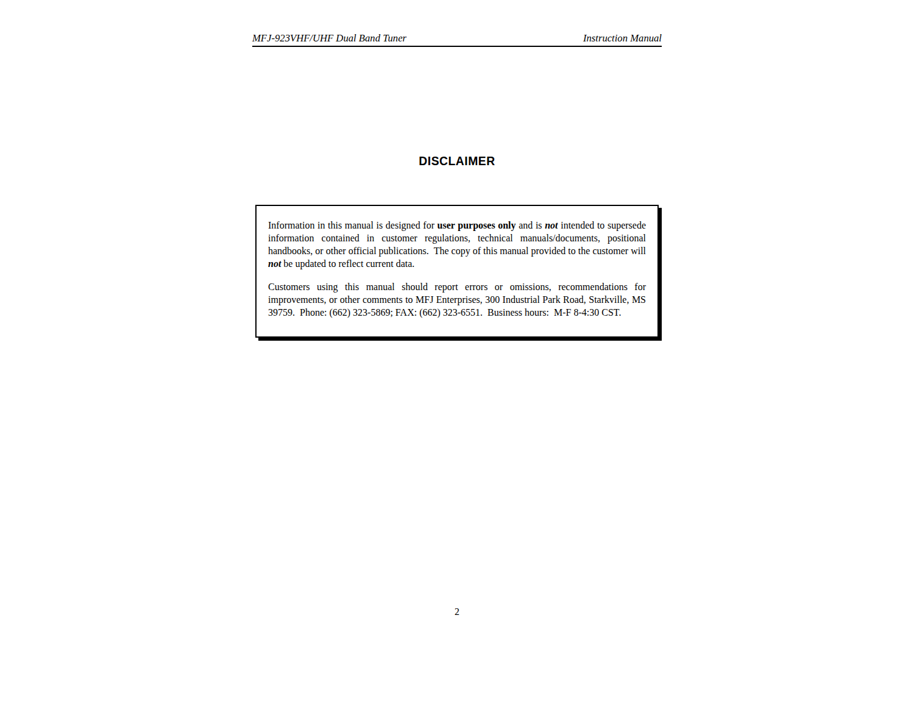MFJ-923VHF/UHF Dual Band Tuner Instruction Manual
DISCLAIMER
Information in this manual is designed for user purposes only and is not intended to supersede information contained in customer regulations, technical manuals/documents, positional handbooks, or other official publications. The copy of this manual provided to the customer will not be updated to reflect current data.
Customers using this manual should report errors or omissions, recommendations for improvements, or other comments to MFJ Enterprises, 300 Industrial Park Road, Starkville, MS 39759. Phone: (662) 323-5869; FAX: (662) 323-6551. Business hours: M-F 8-4:30 CST.
2